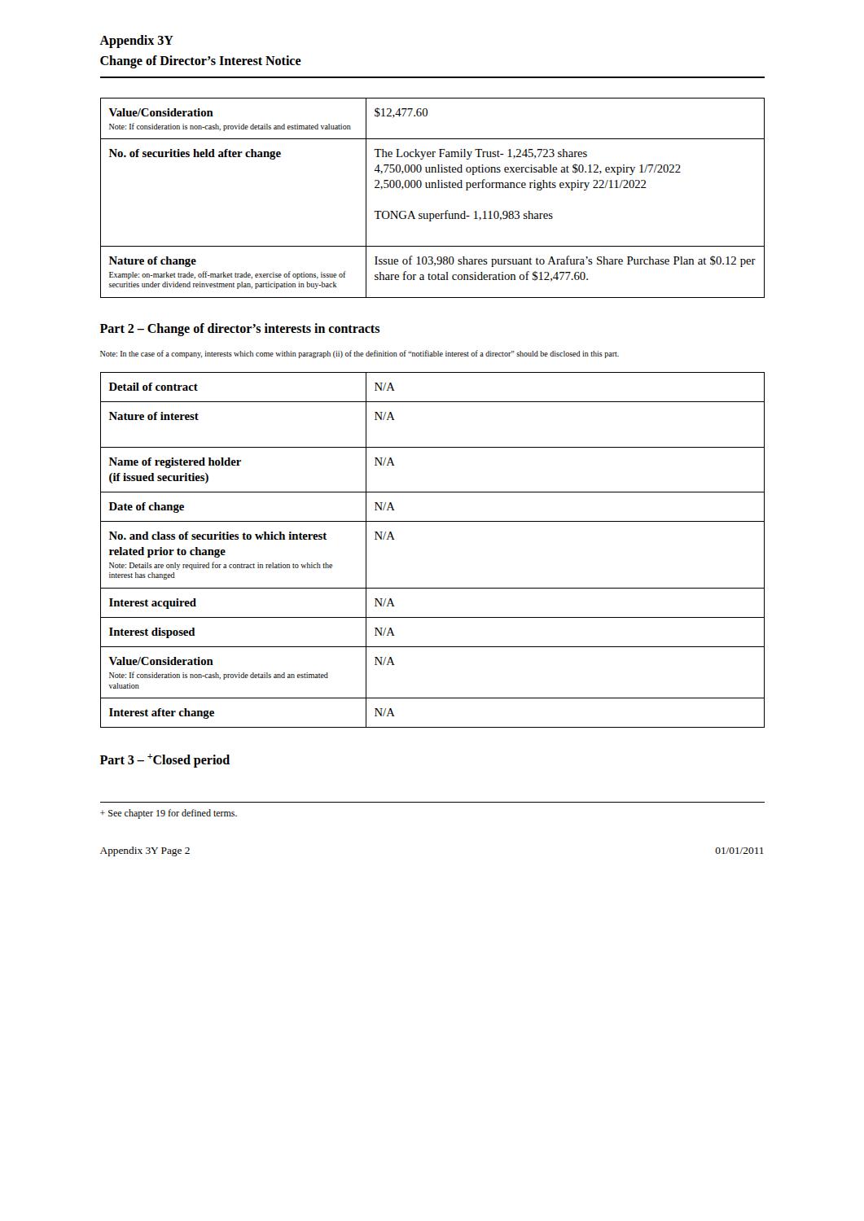Appendix 3Y
Change of Director’s Interest Notice
| Value/Consideration Note: If consideration is non-cash, provide details and estimated valuation | $12,477.60 |
| No. of securities held after change | The Lockyer Family Trust- 1,245,723 shares 4,750,000 unlisted options exercisable at $0.12, expiry 1/7/2022 2,500,000 unlisted performance rights expiry 22/11/2022 TONGA superfund- 1,110,983 shares |
| Nature of change Example: on-market trade, off-market trade, exercise of options, issue of securities under dividend reinvestment plan, participation in buy-back | Issue of 103,980 shares pursuant to Arafura’s Share Purchase Plan at $0.12 per share for a total consideration of $12,477.60. |
Part 2 – Change of director’s interests in contracts
Note: In the case of a company, interests which come within paragraph (ii) of the definition of “notifiable interest of a director” should be disclosed in this part.
| Detail of contract | N/A |
| Nature of interest | N/A |
| Name of registered holder (if issued securities) | N/A |
| Date of change | N/A |
| No. and class of securities to which interest related prior to change Note: Details are only required for a contract in relation to which the interest has changed | N/A |
| Interest acquired | N/A |
| Interest disposed | N/A |
| Value/Consideration Note: If consideration is non-cash, provide details and an estimated valuation | N/A |
| Interest after change | N/A |
Part 3 – +Closed period
+ See chapter 19 for defined terms.
Appendix 3Y Page 2 01/01/2011